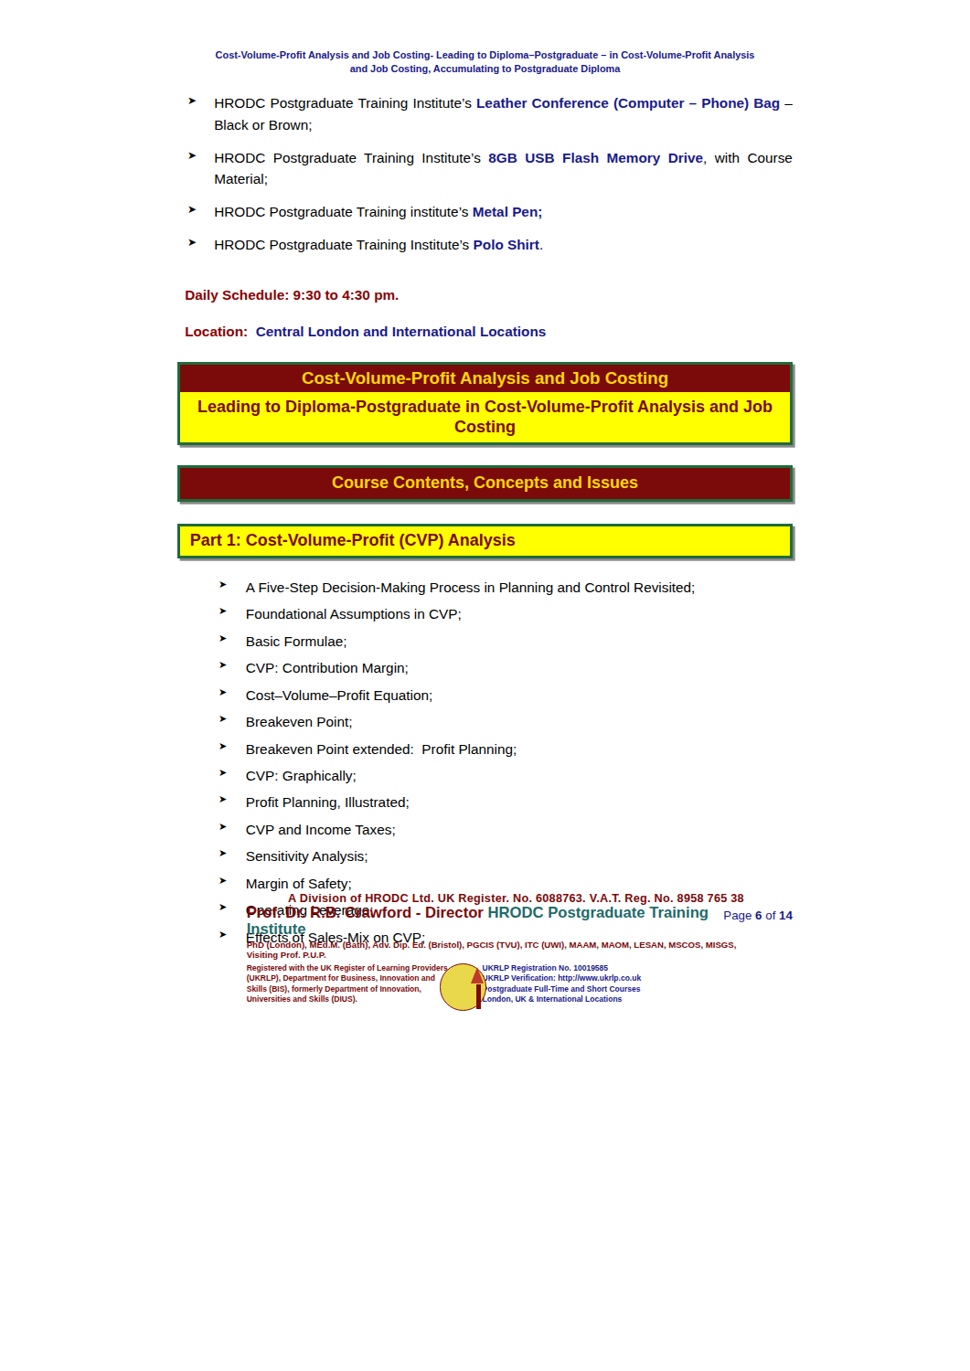Cost-Volume-Profit Analysis and Job Costing- Leading to Diploma–Postgraduate – in Cost-Volume-Profit Analysis
and Job Costing, Accumulating to Postgraduate Diploma
HRODC Postgraduate Training Institute’s Leather Conference (Computer – Phone) Bag – Black or Brown;
HRODC Postgraduate Training Institute’s 8GB USB Flash Memory Drive, with Course Material;
HRODC Postgraduate Training institute’s Metal Pen;
HRODC Postgraduate Training Institute’s Polo Shirt.
Daily Schedule: 9:30 to 4:30 pm.
Location: Central London and International Locations
Cost-Volume-Profit Analysis and Job Costing
Leading to Diploma-Postgraduate in Cost-Volume-Profit Analysis and Job Costing
Course Contents, Concepts and Issues
Part 1: Cost-Volume-Profit (CVP) Analysis
A Five-Step Decision-Making Process in Planning and Control Revisited;
Foundational Assumptions in CVP;
Basic Formulae;
CVP: Contribution Margin;
Cost–Volume–Profit Equation;
Breakeven Point;
Breakeven Point extended: Profit Planning;
CVP: Graphically;
Profit Planning, Illustrated;
CVP and Income Taxes;
Sensitivity Analysis;
Margin of Safety;
Operating Leverage;
Effects of Sales-Mix on CVP;
Page 6 of 14
A Division of HRODC Ltd. UK Register. No. 6088763. V.A.T. Reg. No. 8958 765 38
Prof. Dr. R.B. Crawford - Director HRODC Postgraduate Training Institute
PhD (London), MEd.M. (Bath), Adv. Dip. Ed. (Bristol), PGCIS (TVU), ITC (UWI), MAAM, MAOM, LESAN, MSCOS, MISGS, Visiting Prof. P.U.P.
Registered with the UK Register of Learning Providers
(UKRLP), Department for Business, Innovation and
Skills (BIS), formerly Department of Innovation,
Universities and Skills (DIUS).
UKRLP Registration No. 10019585
UKRLP Verification: http://www.ukrlp.co.uk
Postgraduate Full-Time and Short Courses
London, UK & International Locations